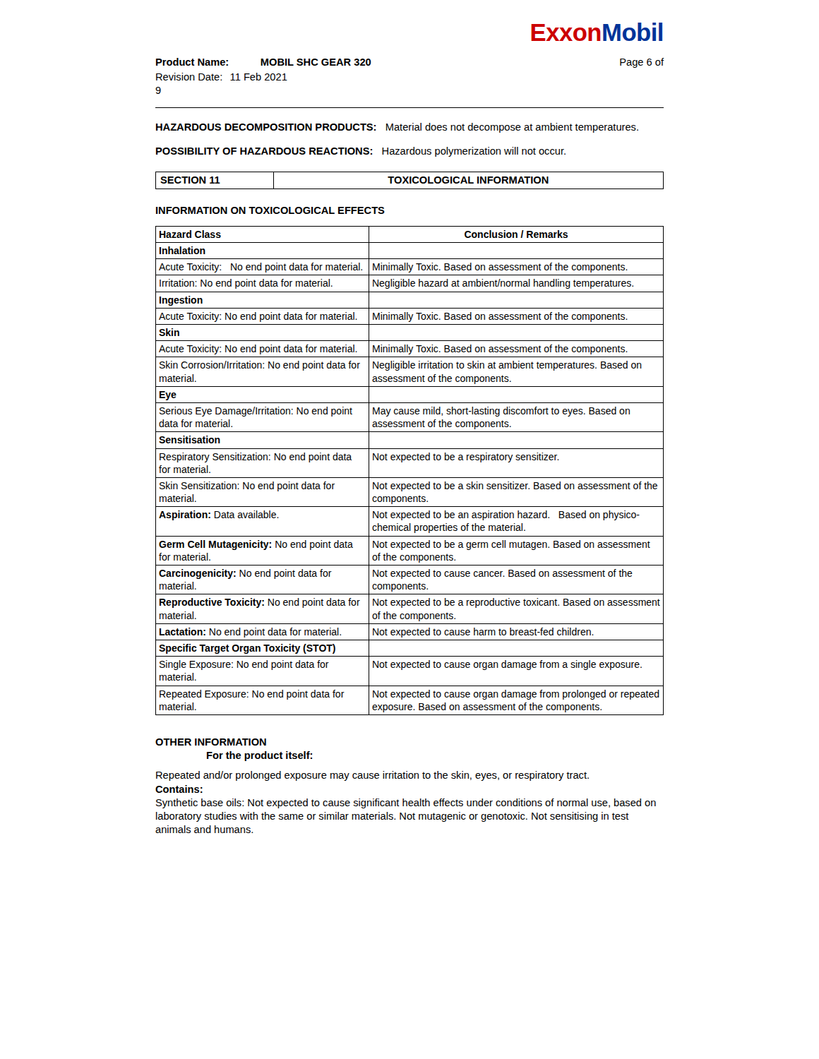Exxon Mobil
Product Name: MOBIL SHC GEAR 320
Revision Date: 11 Feb 2021
Page 6 of
9
HAZARDOUS DECOMPOSITION PRODUCTS: Material does not decompose at ambient temperatures.
POSSIBILITY OF HAZARDOUS REACTIONS: Hazardous polymerization will not occur.
SECTION 11
TOXICOLOGICAL INFORMATION
INFORMATION ON TOXICOLOGICAL EFFECTS
| Hazard Class | Conclusion / Remarks |
| --- | --- |
| Inhalation | |
| Acute Toxicity: No end point data for material. | Minimally Toxic. Based on assessment of the components. |
| Irritation: No end point data for material. | Negligible hazard at ambient/normal handling temperatures. |
| Ingestion | |
| Acute Toxicity: No end point data for material. | Minimally Toxic. Based on assessment of the components. |
| Skin | |
| Acute Toxicity: No end point data for material. | Minimally Toxic. Based on assessment of the components. |
| Skin Corrosion/Irritation: No end point data for material. | Negligible irritation to skin at ambient temperatures. Based on assessment of the components. |
| Eye | |
| Serious Eye Damage/Irritation: No end point data for material. | May cause mild, short-lasting discomfort to eyes. Based on assessment of the components. |
| Sensitisation | |
| Respiratory Sensitization: No end point data for material. | Not expected to be a respiratory sensitizer. |
| Skin Sensitization: No end point data for material. | Not expected to be a skin sensitizer. Based on assessment of the components. |
| Aspiration: Data available. | Not expected to be an aspiration hazard. Based on physico-chemical properties of the material. |
| Germ Cell Mutagenicity: No end point data for material. | Not expected to be a germ cell mutagen. Based on assessment of the components. |
| Carcinogenicity: No end point data for material. | Not expected to cause cancer. Based on assessment of the components. |
| Reproductive Toxicity: No end point data for material. | Not expected to be a reproductive toxicant. Based on assessment of the components. |
| Lactation: No end point data for material. | Not expected to cause harm to breast-fed children. |
| Specific Target Organ Toxicity (STOT) | |
| Single Exposure: No end point data for material. | Not expected to cause organ damage from a single exposure. |
| Repeated Exposure: No end point data for material. | Not expected to cause organ damage from prolonged or repeated exposure. Based on assessment of the components. |
OTHER INFORMATION
For the product itself:
Repeated and/or prolonged exposure may cause irritation to the skin, eyes, or respiratory tract.
Contains:
Synthetic base oils: Not expected to cause significant health effects under conditions of normal use, based on laboratory studies with the same or similar materials. Not mutagenic or genotoxic. Not sensitising in test animals and humans.